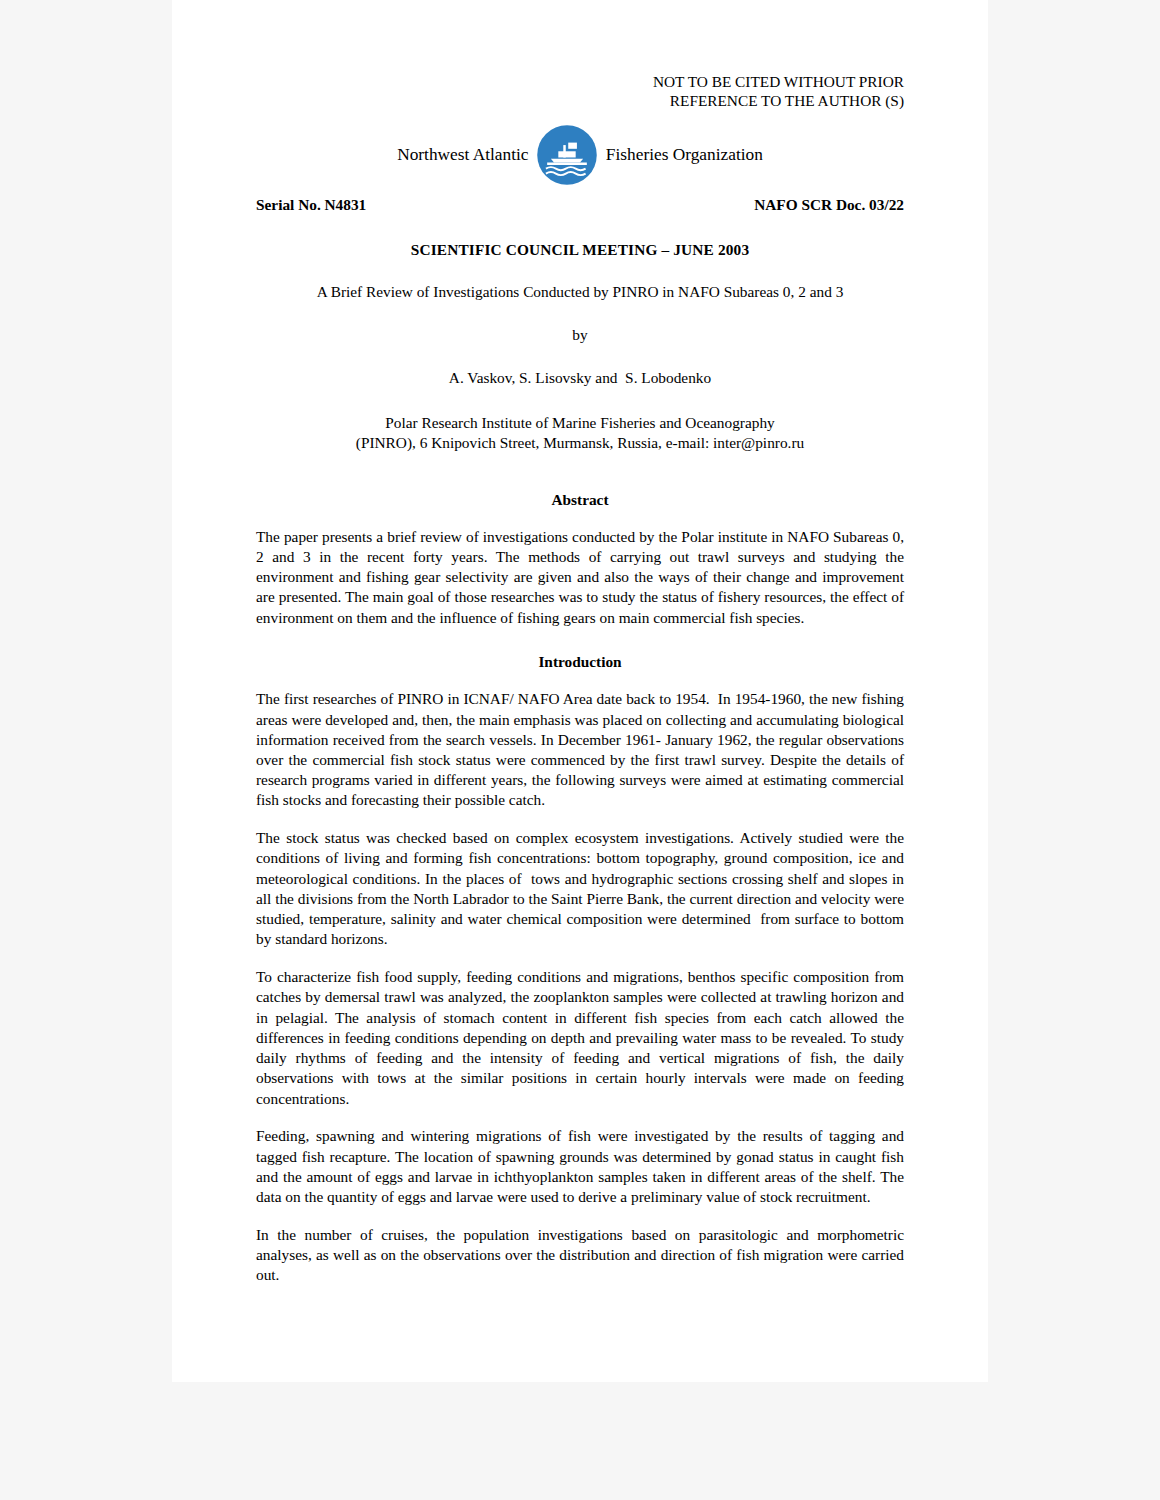NOT TO BE CITED WITHOUT PRIOR
REFERENCE TO THE AUTHOR (S)
Northwest Atlantic Fisheries Organization
Serial No. N4831 NAFO SCR Doc. 03/22
SCIENTIFIC COUNCIL MEETING – JUNE 2003
A Brief Review of Investigations Conducted by PINRO in NAFO Subareas 0, 2 and 3
by
A. Vaskov, S. Lisovsky and S. Lobodenko
Polar Research Institute of Marine Fisheries and Oceanography
(PINRO), 6 Knipovich Street, Murmansk, Russia, e-mail: inter@pinro.ru
Abstract
The paper presents a brief review of investigations conducted by the Polar institute in NAFO Subareas 0, 2 and 3 in the recent forty years. The methods of carrying out trawl surveys and studying the environment and fishing gear selectivity are given and also the ways of their change and improvement are presented. The main goal of those researches was to study the status of fishery resources, the effect of environment on them and the influence of fishing gears on main commercial fish species.
Introduction
The first researches of PINRO in ICNAF/ NAFO Area date back to 1954. In 1954-1960, the new fishing areas were developed and, then, the main emphasis was placed on collecting and accumulating biological information received from the search vessels. In December 1961- January 1962, the regular observations over the commercial fish stock status were commenced by the first trawl survey. Despite the details of research programs varied in different years, the following surveys were aimed at estimating commercial fish stocks and forecasting their possible catch.
The stock status was checked based on complex ecosystem investigations. Actively studied were the conditions of living and forming fish concentrations: bottom topography, ground composition, ice and meteorological conditions. In the places of tows and hydrographic sections crossing shelf and slopes in all the divisions from the North Labrador to the Saint Pierre Bank, the current direction and velocity were studied, temperature, salinity and water chemical composition were determined from surface to bottom by standard horizons.
To characterize fish food supply, feeding conditions and migrations, benthos specific composition from catches by demersal trawl was analyzed, the zooplankton samples were collected at trawling horizon and in pelagial. The analysis of stomach content in different fish species from each catch allowed the differences in feeding conditions depending on depth and prevailing water mass to be revealed. To study daily rhythms of feeding and the intensity of feeding and vertical migrations of fish, the daily observations with tows at the similar positions in certain hourly intervals were made on feeding concentrations.
Feeding, spawning and wintering migrations of fish were investigated by the results of tagging and tagged fish recapture. The location of spawning grounds was determined by gonad status in caught fish and the amount of eggs and larvae in ichthyoplankton samples taken in different areas of the shelf. The data on the quantity of eggs and larvae were used to derive a preliminary value of stock recruitment.
In the number of cruises, the population investigations based on parasitologic and morphometric analyses, as well as on the observations over the distribution and direction of fish migration were carried out.